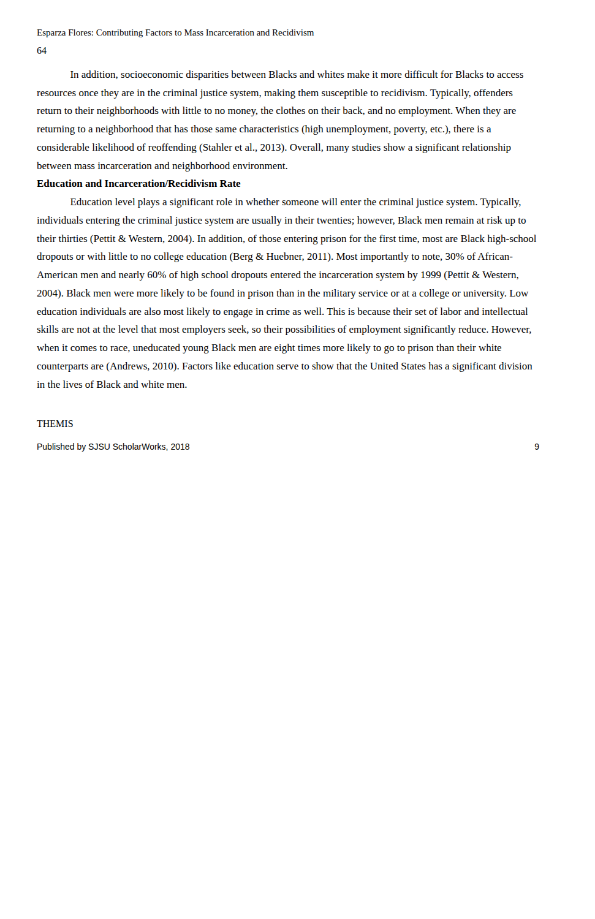Esparza Flores: Contributing Factors to Mass Incarceration and Recidivism
64
In addition, socioeconomic disparities between Blacks and whites make it more difficult for Blacks to access resources once they are in the criminal justice system, making them susceptible to recidivism. Typically, offenders return to their neighborhoods with little to no money, the clothes on their back, and no employment. When they are returning to a neighborhood that has those same characteristics (high unemployment, poverty, etc.), there is a considerable likelihood of reoffending (Stahler et al., 2013). Overall, many studies show a significant relationship between mass incarceration and neighborhood environment.
Education and Incarceration/Recidivism Rate
Education level plays a significant role in whether someone will enter the criminal justice system. Typically, individuals entering the criminal justice system are usually in their twenties; however, Black men remain at risk up to their thirties (Pettit & Western, 2004). In addition, of those entering prison for the first time, most are Black high-school dropouts or with little to no college education (Berg & Huebner, 2011). Most importantly to note, 30% of African-American men and nearly 60% of high school dropouts entered the incarceration system by 1999 (Pettit & Western, 2004). Black men were more likely to be found in prison than in the military service or at a college or university. Low education individuals are also most likely to engage in crime as well. This is because their set of labor and intellectual skills are not at the level that most employers seek, so their possibilities of employment significantly reduce. However, when it comes to race, uneducated young Black men are eight times more likely to go to prison than their white counterparts are (Andrews, 2010). Factors like education serve to show that the United States has a significant division in the lives of Black and white men.
THEMIS
Published by SJSU ScholarWorks, 2018 9